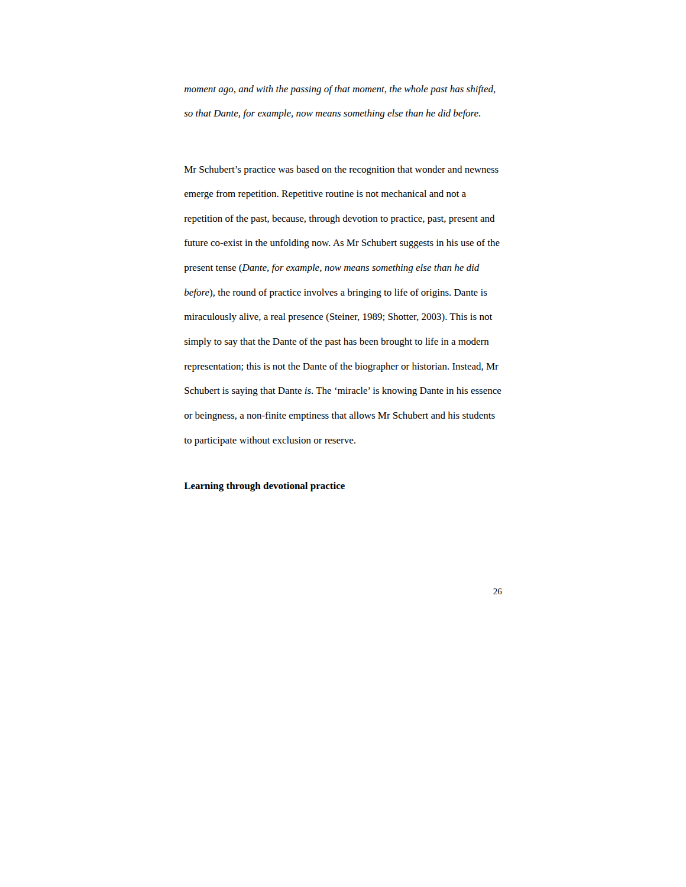moment ago, and with the passing of that moment, the whole past has shifted, so that Dante, for example, now means something else than he did before.
Mr Schubert’s practice was based on the recognition that wonder and newness emerge from repetition. Repetitive routine is not mechanical and not a repetition of the past, because, through devotion to practice, past, present and future co-exist in the unfolding now. As Mr Schubert suggests in his use of the present tense (Dante, for example, now means something else than he did before), the round of practice involves a bringing to life of origins. Dante is miraculously alive, a real presence (Steiner, 1989; Shotter, 2003). This is not simply to say that the Dante of the past has been brought to life in a modern representation; this is not the Dante of the biographer or historian. Instead, Mr Schubert is saying that Dante is. The ‘miracle’ is knowing Dante in his essence or beingness, a non-finite emptiness that allows Mr Schubert and his students to participate without exclusion or reserve.
Learning through devotional practice
26